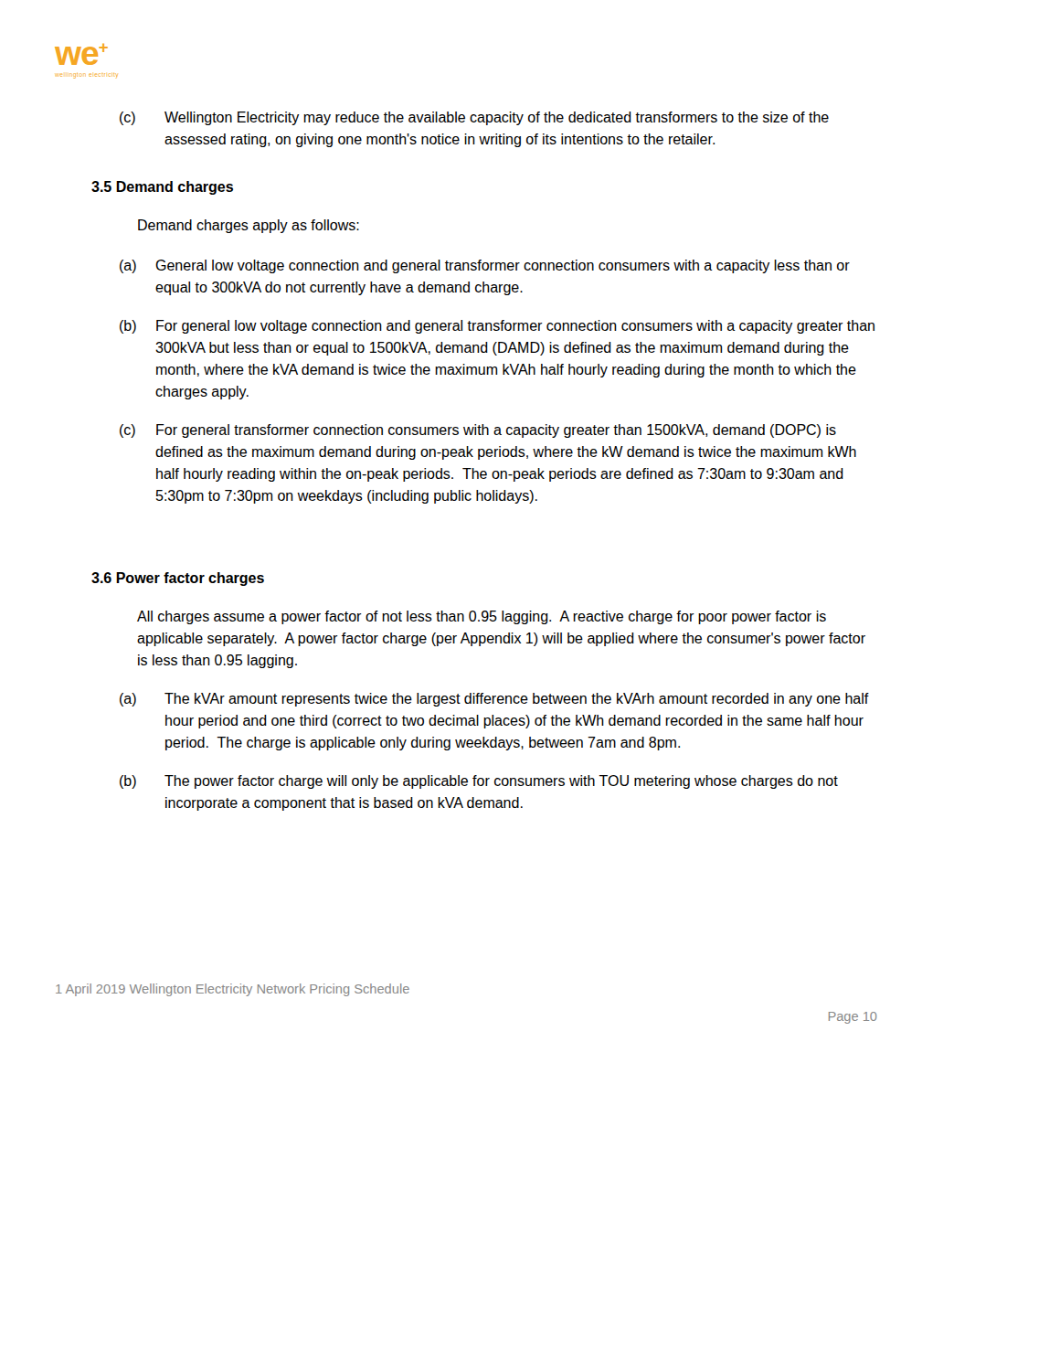we+
wellington electricity
(c)
Wellington Electricity may reduce the available capacity of the dedicated transformers to the size of the assessed rating, on giving one month's notice in writing of its intentions to the retailer.
3.5 Demand charges
Demand charges apply as follows:
(a)
General low voltage connection and general transformer connection consumers with a capacity less than or equal to 300kVA do not currently have a demand charge.
(b)
For general low voltage connection and general transformer connection consumers with a capacity greater than 300kVA but less than or equal to 1500kVA, demand (DAMD) is defined as the maximum demand during the month, where the kVA demand is twice the maximum kVAh half hourly reading during the month to which the charges apply.
(c)
For general transformer connection consumers with a capacity greater than 1500kVA, demand (DOPC) is defined as the maximum demand during on-peak periods, where the kW demand is twice the maximum kWh half hourly reading within the on-peak periods. The on-peak periods are defined as 7:30am to 9:30am and 5:30pm to 7:30pm on weekdays (including public holidays).
3.6 Power factor charges
All charges assume a power factor of not less than 0.95 lagging. A reactive charge for poor power factor is applicable separately. A power factor charge (per Appendix 1) will be applied where the consumer's power factor is less than 0.95 lagging.
(a)
The kVAr amount represents twice the largest difference between the kVArh amount recorded in any one half hour period and one third (correct to two decimal places) of the kWh demand recorded in the same half hour period. The charge is applicable only during weekdays, between 7am and 8pm.
(b)
The power factor charge will only be applicable for consumers with TOU metering whose charges do not incorporate a component that is based on kVA demand.
1 April 2019 Wellington Electricity Network Pricing Schedule
Page 10